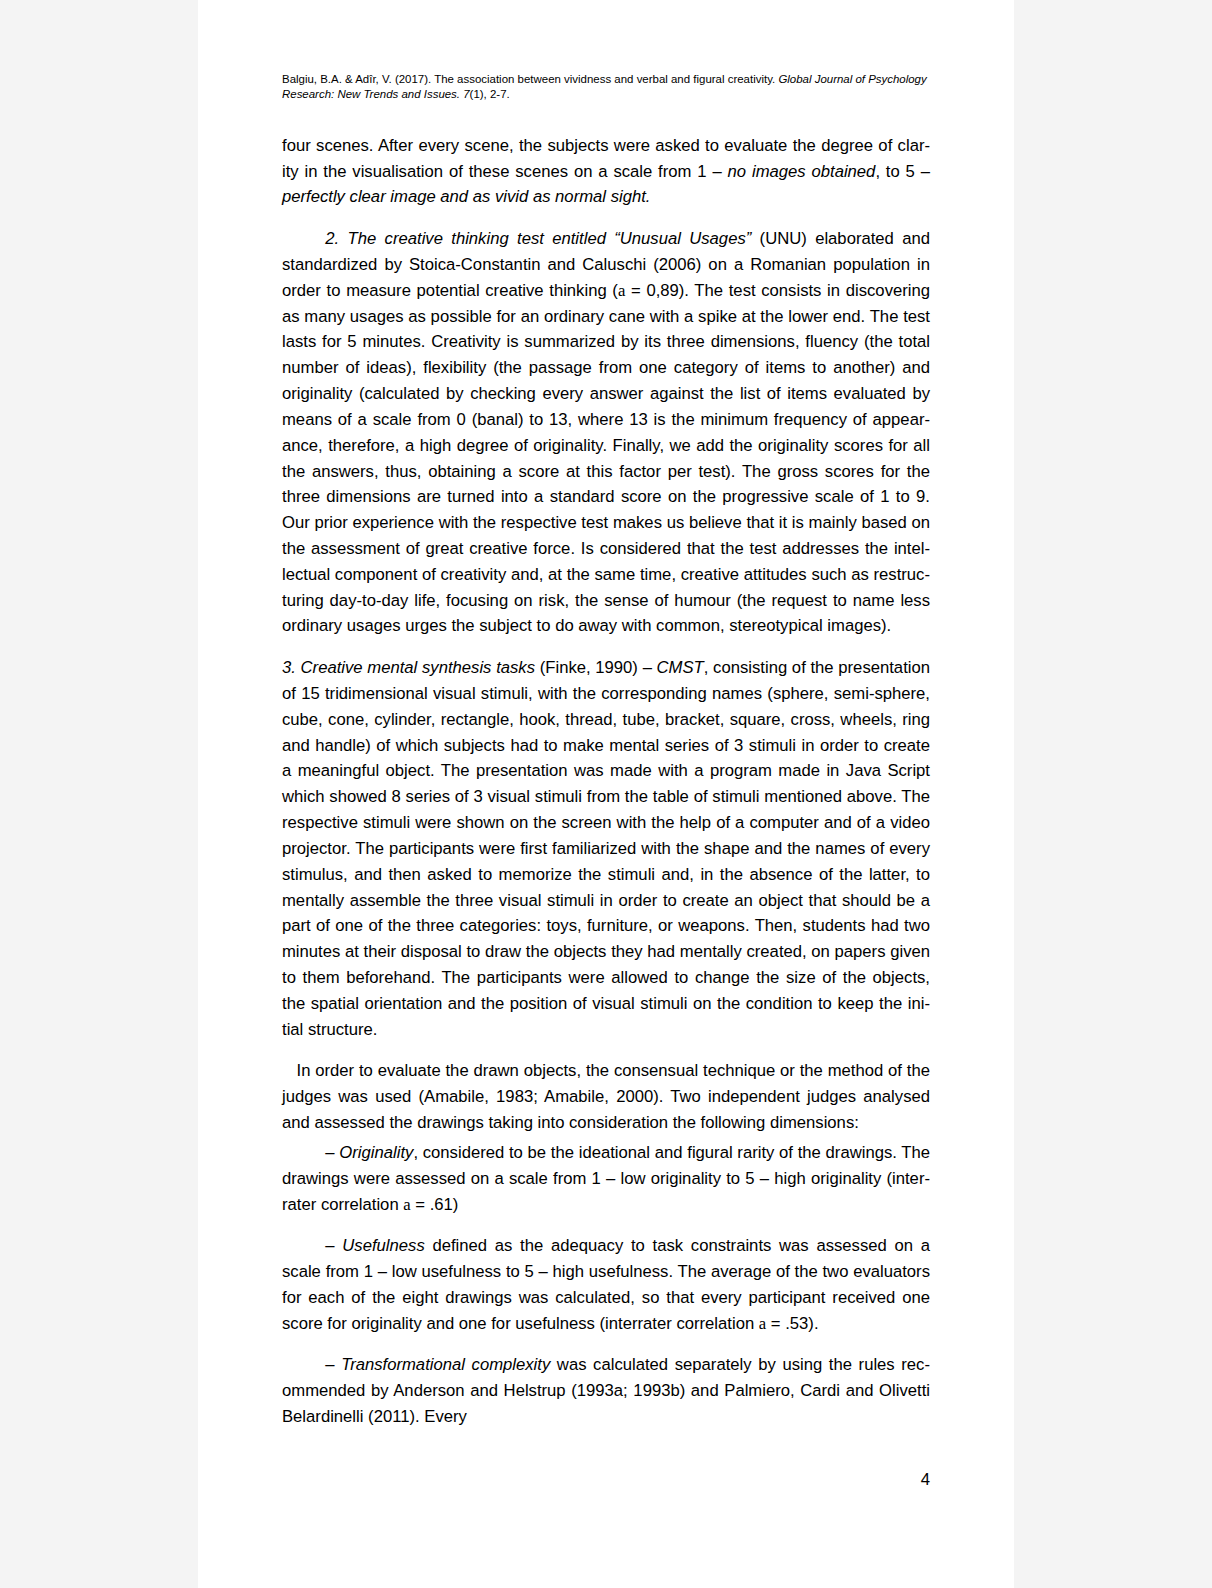Balgiu, B.A. & Adîr, V. (2017). The association between vividness and verbal and figural creativity. Global Journal of Psychology Research: New Trends and Issues. 7(1), 2-7.
four scenes. After every scene, the subjects were asked to evaluate the degree of clarity in the visualisation of these scenes on a scale from 1 – no images obtained, to 5 – perfectly clear image and as vivid as normal sight.
2. The creative thinking test entitled “Unusual Usages” (UNU) elaborated and standardized by Stoica-Constantin and Caluschi (2006) on a Romanian population in order to measure potential creative thinking (a = 0,89). The test consists in discovering as many usages as possible for an ordinary cane with a spike at the lower end. The test lasts for 5 minutes. Creativity is summarized by its three dimensions, fluency (the total number of ideas), flexibility (the passage from one category of items to another) and originality (calculated by checking every answer against the list of items evaluated by means of a scale from 0 (banal) to 13, where 13 is the minimum frequency of appearance, therefore, a high degree of originality. Finally, we add the originality scores for all the answers, thus, obtaining a score at this factor per test). The gross scores for the three dimensions are turned into a standard score on the progressive scale of 1 to 9. Our prior experience with the respective test makes us believe that it is mainly based on the assessment of great creative force. Is considered that the test addresses the intellectual component of creativity and, at the same time, creative attitudes such as restructuring day-to-day life, focusing on risk, the sense of humour (the request to name less ordinary usages urges the subject to do away with common, stereotypical images).
3. Creative mental synthesis tasks (Finke, 1990) – CMST, consisting of the presentation of 15 tridimensional visual stimuli, with the corresponding names (sphere, semi-sphere, cube, cone, cylinder, rectangle, hook, thread, tube, bracket, square, cross, wheels, ring and handle) of which subjects had to make mental series of 3 stimuli in order to create a meaningful object. The presentation was made with a program made in Java Script which showed 8 series of 3 visual stimuli from the table of stimuli mentioned above. The respective stimuli were shown on the screen with the help of a computer and of a video projector. The participants were first familiarized with the shape and the names of every stimulus, and then asked to memorize the stimuli and, in the absence of the latter, to mentally assemble the three visual stimuli in order to create an object that should be a part of one of the three categories: toys, furniture, or weapons. Then, students had two minutes at their disposal to draw the objects they had mentally created, on papers given to them beforehand. The participants were allowed to change the size of the objects, the spatial orientation and the position of visual stimuli on the condition to keep the initial structure.
In order to evaluate the drawn objects, the consensual technique or the method of the judges was used (Amabile, 1983; Amabile, 2000). Two independent judges analysed and assessed the drawings taking into consideration the following dimensions:
– Originality, considered to be the ideational and figural rarity of the drawings. The drawings were assessed on a scale from 1 – low originality to 5 – high originality (interrater correlation a = .61)
– Usefulness defined as the adequacy to task constraints was assessed on a scale from 1 – low usefulness to 5 – high usefulness. The average of the two evaluators for each of the eight drawings was calculated, so that every participant received one score for originality and one for usefulness (interrater correlation a = .53).
– Transformational complexity was calculated separately by using the rules recommended by Anderson and Helstrup (1993a; 1993b) and Palmiero, Cardi and Olivetti Belardinelli (2011). Every
4